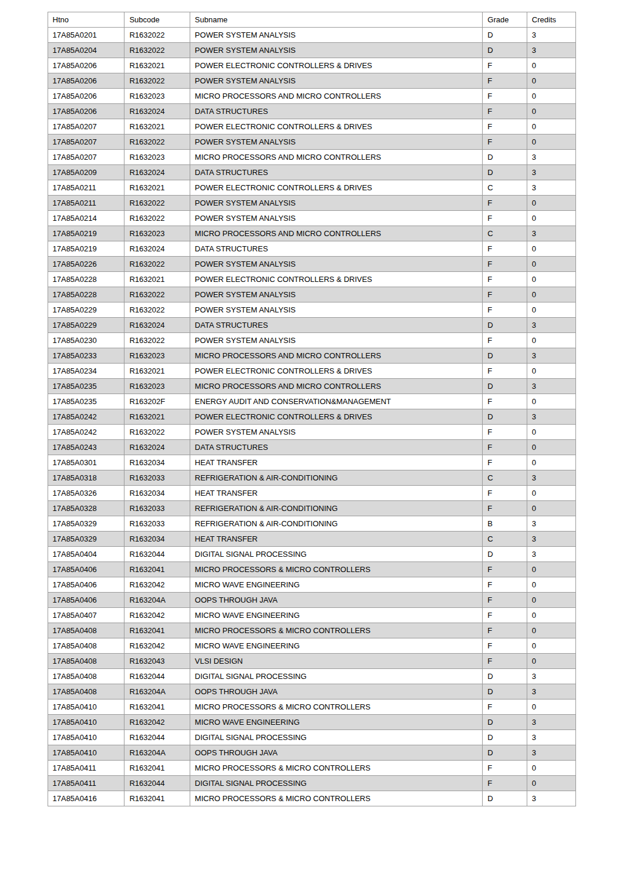| Htno | Subcode | Subname | Grade | Credits |
| --- | --- | --- | --- | --- |
| 17A85A0201 | R1632022 | POWER SYSTEM ANALYSIS | D | 3 |
| 17A85A0204 | R1632022 | POWER SYSTEM ANALYSIS | D | 3 |
| 17A85A0206 | R1632021 | POWER ELECTRONIC CONTROLLERS & DRIVES | F | 0 |
| 17A85A0206 | R1632022 | POWER SYSTEM ANALYSIS | F | 0 |
| 17A85A0206 | R1632023 | MICRO PROCESSORS AND MICRO CONTROLLERS | F | 0 |
| 17A85A0206 | R1632024 | DATA STRUCTURES | F | 0 |
| 17A85A0207 | R1632021 | POWER ELECTRONIC CONTROLLERS & DRIVES | F | 0 |
| 17A85A0207 | R1632022 | POWER SYSTEM ANALYSIS | F | 0 |
| 17A85A0207 | R1632023 | MICRO PROCESSORS AND MICRO CONTROLLERS | D | 3 |
| 17A85A0209 | R1632024 | DATA STRUCTURES | D | 3 |
| 17A85A0211 | R1632021 | POWER ELECTRONIC CONTROLLERS & DRIVES | C | 3 |
| 17A85A0211 | R1632022 | POWER SYSTEM ANALYSIS | F | 0 |
| 17A85A0214 | R1632022 | POWER SYSTEM ANALYSIS | F | 0 |
| 17A85A0219 | R1632023 | MICRO PROCESSORS AND MICRO CONTROLLERS | C | 3 |
| 17A85A0219 | R1632024 | DATA STRUCTURES | F | 0 |
| 17A85A0226 | R1632022 | POWER SYSTEM ANALYSIS | F | 0 |
| 17A85A0228 | R1632021 | POWER ELECTRONIC CONTROLLERS & DRIVES | F | 0 |
| 17A85A0228 | R1632022 | POWER SYSTEM ANALYSIS | F | 0 |
| 17A85A0229 | R1632022 | POWER SYSTEM ANALYSIS | F | 0 |
| 17A85A0229 | R1632024 | DATA STRUCTURES | D | 3 |
| 17A85A0230 | R1632022 | POWER SYSTEM ANALYSIS | F | 0 |
| 17A85A0233 | R1632023 | MICRO PROCESSORS AND MICRO CONTROLLERS | D | 3 |
| 17A85A0234 | R1632021 | POWER ELECTRONIC CONTROLLERS & DRIVES | F | 0 |
| 17A85A0235 | R1632023 | MICRO PROCESSORS AND MICRO CONTROLLERS | D | 3 |
| 17A85A0235 | R163202F | ENERGY AUDIT AND CONSERVATION&MANAGEMENT | F | 0 |
| 17A85A0242 | R1632021 | POWER ELECTRONIC CONTROLLERS & DRIVES | D | 3 |
| 17A85A0242 | R1632022 | POWER SYSTEM ANALYSIS | F | 0 |
| 17A85A0243 | R1632024 | DATA STRUCTURES | F | 0 |
| 17A85A0301 | R1632034 | HEAT TRANSFER | F | 0 |
| 17A85A0318 | R1632033 | REFRIGERATION & AIR-CONDITIONING | C | 3 |
| 17A85A0326 | R1632034 | HEAT TRANSFER | F | 0 |
| 17A85A0328 | R1632033 | REFRIGERATION & AIR-CONDITIONING | F | 0 |
| 17A85A0329 | R1632033 | REFRIGERATION & AIR-CONDITIONING | B | 3 |
| 17A85A0329 | R1632034 | HEAT TRANSFER | C | 3 |
| 17A85A0404 | R1632044 | DIGITAL SIGNAL PROCESSING | D | 3 |
| 17A85A0406 | R1632041 | MICRO PROCESSORS & MICRO CONTROLLERS | F | 0 |
| 17A85A0406 | R1632042 | MICRO WAVE ENGINEERING | F | 0 |
| 17A85A0406 | R163204A | OOPS THROUGH JAVA | F | 0 |
| 17A85A0407 | R1632042 | MICRO WAVE ENGINEERING | F | 0 |
| 17A85A0408 | R1632041 | MICRO PROCESSORS & MICRO CONTROLLERS | F | 0 |
| 17A85A0408 | R1632042 | MICRO WAVE ENGINEERING | F | 0 |
| 17A85A0408 | R1632043 | VLSI DESIGN | F | 0 |
| 17A85A0408 | R1632044 | DIGITAL SIGNAL PROCESSING | D | 3 |
| 17A85A0408 | R163204A | OOPS THROUGH JAVA | D | 3 |
| 17A85A0410 | R1632041 | MICRO PROCESSORS & MICRO CONTROLLERS | F | 0 |
| 17A85A0410 | R1632042 | MICRO WAVE ENGINEERING | D | 3 |
| 17A85A0410 | R1632044 | DIGITAL SIGNAL PROCESSING | D | 3 |
| 17A85A0410 | R163204A | OOPS THROUGH JAVA | D | 3 |
| 17A85A0411 | R1632041 | MICRO PROCESSORS & MICRO CONTROLLERS | F | 0 |
| 17A85A0411 | R1632044 | DIGITAL SIGNAL PROCESSING | F | 0 |
| 17A85A0416 | R1632041 | MICRO PROCESSORS & MICRO CONTROLLERS | D | 3 |